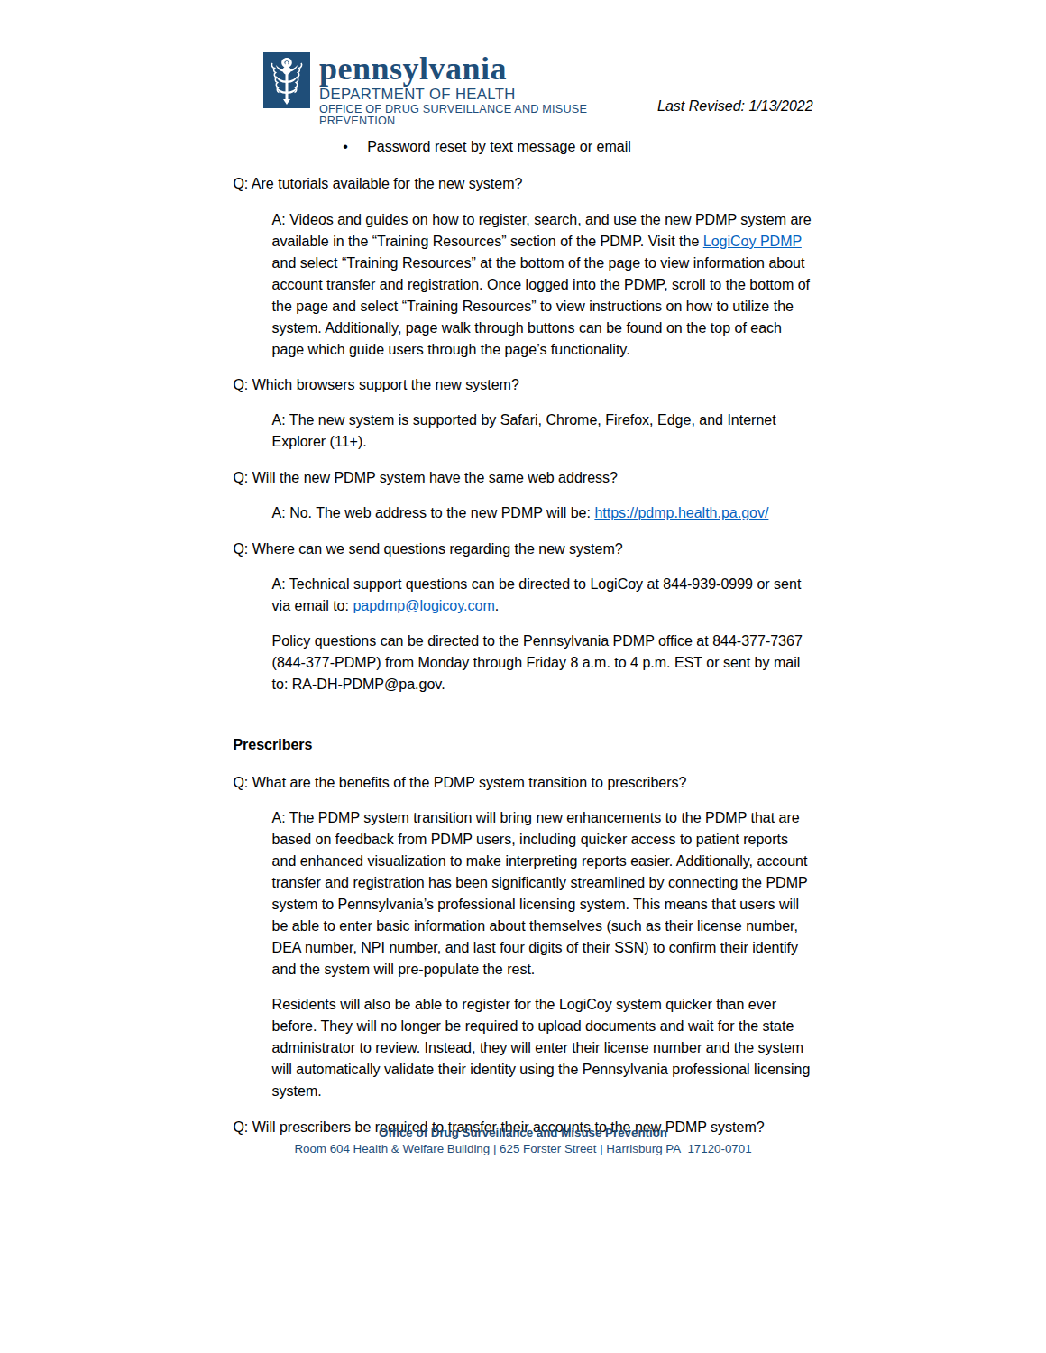pennsylvania DEPARTMENT OF HEALTH OFFICE OF DRUG SURVEILLANCE AND MISUSE PREVENTION
Last Revised: 1/13/2022
Password reset by text message or email
Q: Are tutorials available for the new system?
A: Videos and guides on how to register, search, and use the new PDMP system are available in the “Training Resources” section of the PDMP. Visit the LogiCoy PDMP and select “Training Resources” at the bottom of the page to view information about account transfer and registration. Once logged into the PDMP, scroll to the bottom of the page and select “Training Resources” to view instructions on how to utilize the system. Additionally, page walk through buttons can be found on the top of each page which guide users through the page’s functionality.
Q: Which browsers support the new system?
A: The new system is supported by Safari, Chrome, Firefox, Edge, and Internet Explorer (11+).
Q: Will the new PDMP system have the same web address?
A: No. The web address to the new PDMP will be: https://pdmp.health.pa.gov/
Q: Where can we send questions regarding the new system?
A: Technical support questions can be directed to LogiCoy at 844-939-0999 or sent via email to: papdmp@logicoy.com.
Policy questions can be directed to the Pennsylvania PDMP office at 844-377-7367 (844-377-PDMP) from Monday through Friday 8 a.m. to 4 p.m. EST or sent by mail to: RA-DH-PDMP@pa.gov.
Prescribers
Q: What are the benefits of the PDMP system transition to prescribers?
A: The PDMP system transition will bring new enhancements to the PDMP that are based on feedback from PDMP users, including quicker access to patient reports and enhanced visualization to make interpreting reports easier. Additionally, account transfer and registration has been significantly streamlined by connecting the PDMP system to Pennsylvania’s professional licensing system. This means that users will be able to enter basic information about themselves (such as their license number, DEA number, NPI number, and last four digits of their SSN) to confirm their identify and the system will pre-populate the rest.
Residents will also be able to register for the LogiCoy system quicker than ever before. They will no longer be required to upload documents and wait for the state administrator to review. Instead, they will enter their license number and the system will automatically validate their identity using the Pennsylvania professional licensing system.
Q: Will prescribers be required to transfer their accounts to the new PDMP system?
Office of Drug Surveillance and Misuse Prevention
Room 604 Health & Welfare Building | 625 Forster Street | Harrisburg PA 17120-0701